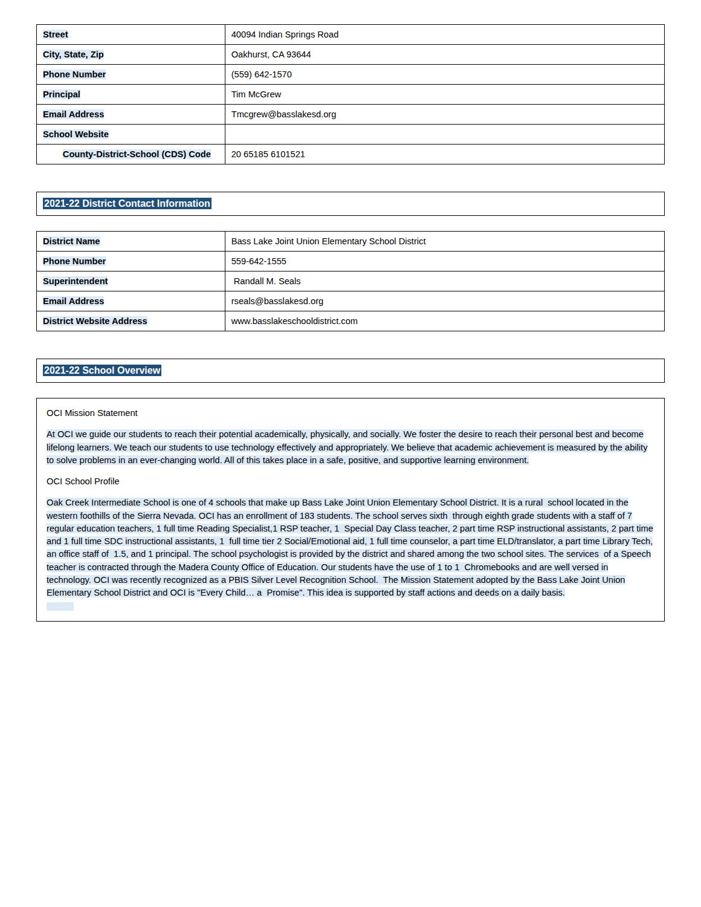| Street | 40094 Indian Springs Road |
| City, State, Zip | Oakhurst, CA 93644 |
| Phone Number | (559) 642-1570 |
| Principal | Tim McGrew |
| Email Address | Tmcgrew@basslakesd.org |
| School Website | |
| County-District-School (CDS) Code | 20 65185 6101521 |
2021-22 District Contact Information
| District Name | Bass Lake Joint Union Elementary School District |
| Phone Number | 559-642-1555 |
| Superintendent | Randall M. Seals |
| Email Address | rseals@basslakesd.org |
| District Website Address | www.basslakeschooldistrict.com |
2021-22 School Overview
OCI Mission Statement
At OCI we guide our students to reach their potential academically, physically, and socially. We foster the desire to reach their personal best and become lifelong learners. We teach our students to use technology effectively and appropriately. We believe that academic achievement is measured by the ability to solve problems in an ever-changing world. All of this takes place in a safe, positive, and supportive learning environment.
OCI School Profile
Oak Creek Intermediate School is one of 4 schools that make up Bass Lake Joint Union Elementary School District. It is a rural school located in the western foothills of the Sierra Nevada. OCI has an enrollment of 183 students. The school serves sixth through eighth grade students with a staff of 7 regular education teachers, 1 full time Reading Specialist,1 RSP teacher, 1 Special Day Class teacher, 2 part time RSP instructional assistants, 2 part time and 1 full time SDC instructional assistants, 1 full time tier 2 Social/Emotional aid, 1 full time counselor, a part time ELD/translator, a part time Library Tech, an office staff of 1.5, and 1 principal. The school psychologist is provided by the district and shared among the two school sites. The services of a Speech teacher is contracted through the Madera County Office of Education. Our students have the use of 1 to 1 Chromebooks and are well versed in technology. OCI was recently recognized as a PBIS Silver Level Recognition School. The Mission Statement adopted by the Bass Lake Joint Union Elementary School District and OCI is "Every Child… a Promise". This idea is supported by staff actions and deeds on a daily basis.